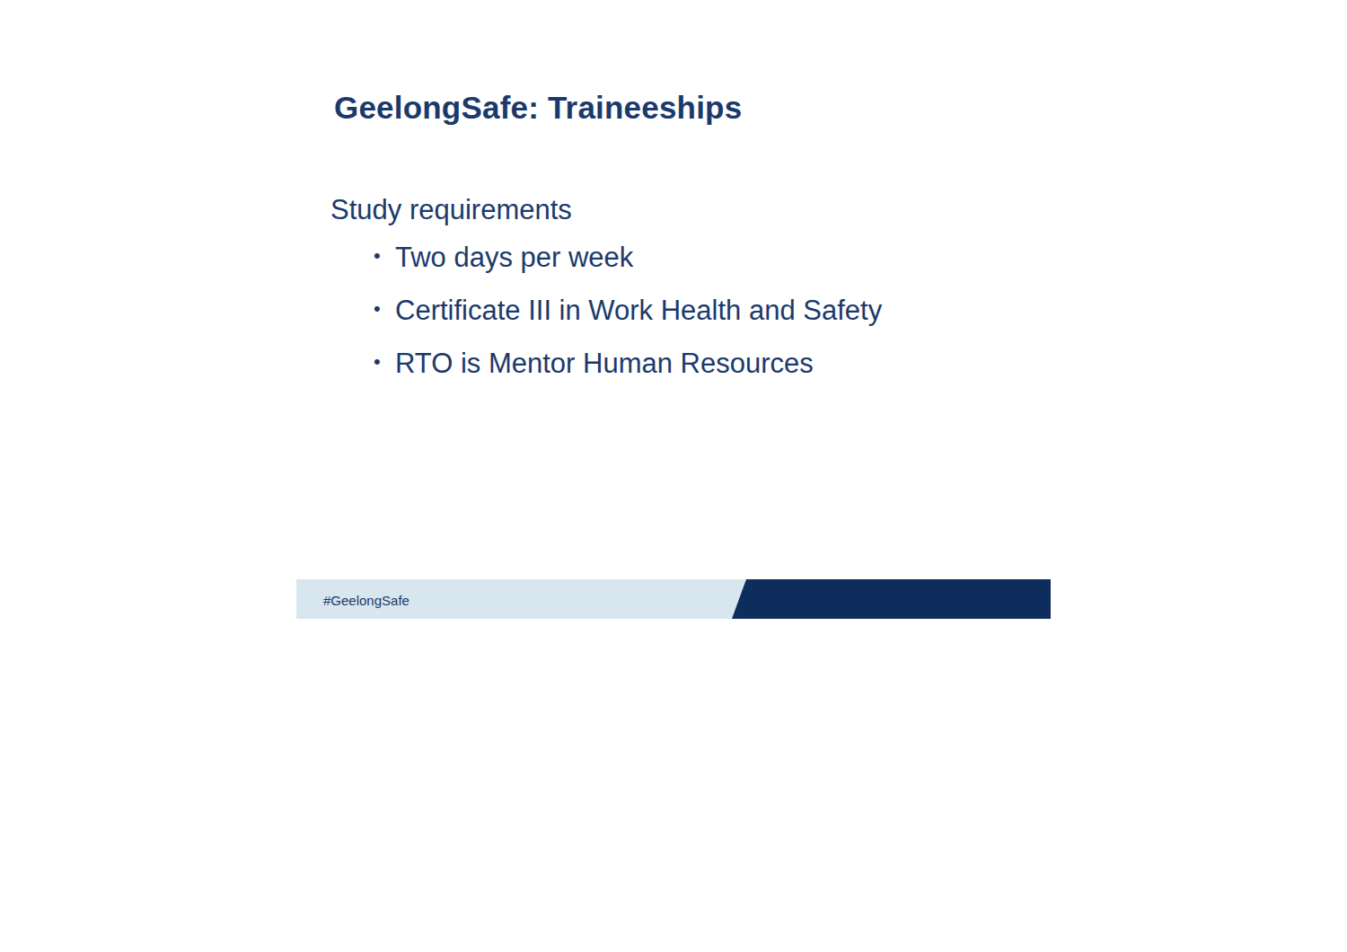GeelongSafe: Traineeships
Study requirements
Two days per week
Certificate III in Work Health and Safety
RTO is Mentor Human Resources
#GeelongSafe